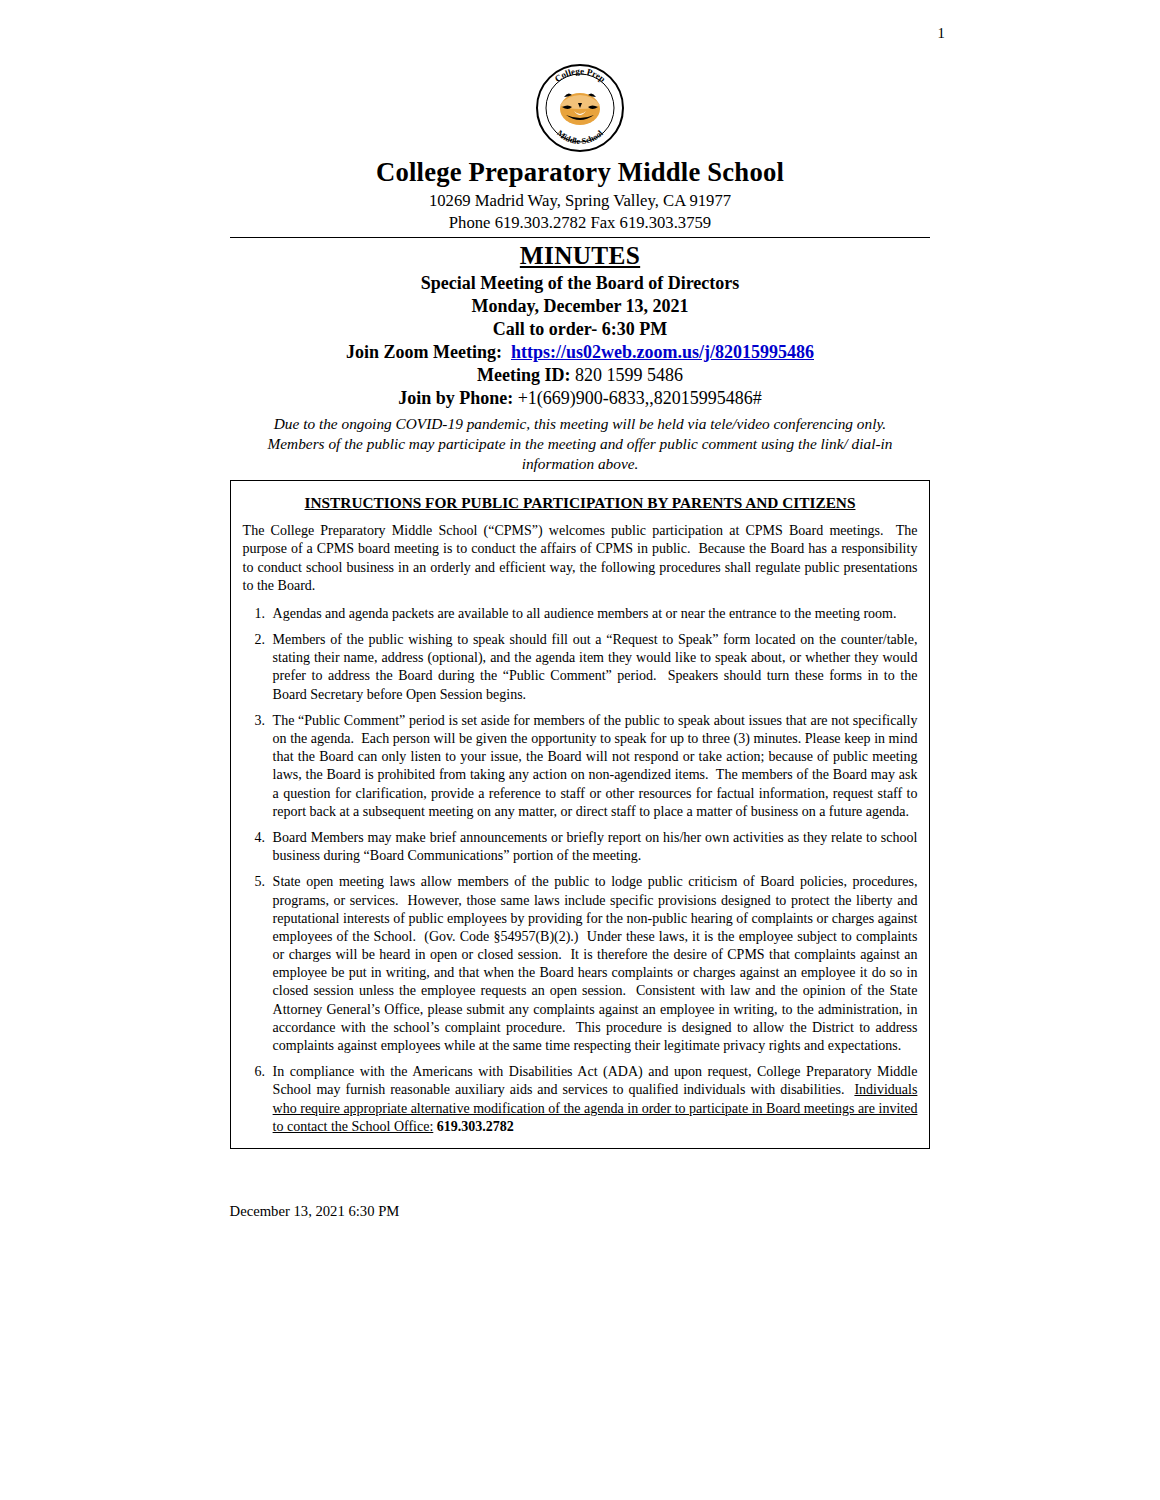1
College Prep Middle School
College Preparatory Middle School
10269 Madrid Way, Spring Valley, CA 91977
Phone 619.303.2782 Fax 619.303.3759
MINUTES
Special Meeting of the Board of Directors
Monday, December 13, 2021
Call to order- 6:30 PM
Join Zoom Meeting: https://us02web.zoom.us/j/82015995486
Meeting ID: 820 1599 5486
Join by Phone: +1(669)900-6833,,82015995486#
Due to the ongoing COVID-19 pandemic, this meeting will be held via tele/video conferencing only.
Members of the public may participate in the meeting and offer public comment using the link/ dial-in information above.
INSTRUCTIONS FOR PUBLIC PARTICIPATION BY PARENTS AND CITIZENS
The College Preparatory Middle School (“CPMS”) welcomes public participation at CPMS Board meetings. The purpose of a CPMS board meeting is to conduct the affairs of CPMS in public. Because the Board has a responsibility to conduct school business in an orderly and efficient way, the following procedures shall regulate public presentations to the Board.
Agendas and agenda packets are available to all audience members at or near the entrance to the meeting room.
Members of the public wishing to speak should fill out a “Request to Speak” form located on the counter/table, stating their name, address (optional), and the agenda item they would like to speak about, or whether they would prefer to address the Board during the “Public Comment” period. Speakers should turn these forms in to the Board Secretary before Open Session begins.
The “Public Comment” period is set aside for members of the public to speak about issues that are not specifically on the agenda. Each person will be given the opportunity to speak for up to three (3) minutes. Please keep in mind that the Board can only listen to your issue, the Board will not respond or take action; because of public meeting laws, the Board is prohibited from taking any action on non-agendized items. The members of the Board may ask a question for clarification, provide a reference to staff or other resources for factual information, request staff to report back at a subsequent meeting on any matter, or direct staff to place a matter of business on a future agenda.
Board Members may make brief announcements or briefly report on his/her own activities as they relate to school business during “Board Communications” portion of the meeting.
State open meeting laws allow members of the public to lodge public criticism of Board policies, procedures, programs, or services. However, those same laws include specific provisions designed to protect the liberty and reputational interests of public employees by providing for the non-public hearing of complaints or charges against employees of the School. (Gov. Code §54957(B)(2).) Under these laws, it is the employee subject to complaints or charges will be heard in open or closed session. It is therefore the desire of CPMS that complaints against an employee be put in writing, and that when the Board hears complaints or charges against an employee it do so in closed session unless the employee requests an open session. Consistent with law and the opinion of the State Attorney General’s Office, please submit any complaints against an employee in writing, to the administration, in accordance with the school’s complaint procedure. This procedure is designed to allow the District to address complaints against employees while at the same time respecting their legitimate privacy rights and expectations.
In compliance with the Americans with Disabilities Act (ADA) and upon request, College Preparatory Middle School may furnish reasonable auxiliary aids and services to qualified individuals with disabilities. Individuals who require appropriate alternative modification of the agenda in order to participate in Board meetings are invited to contact the School Office: 619.303.2782
December 13, 2021 6:30 PM